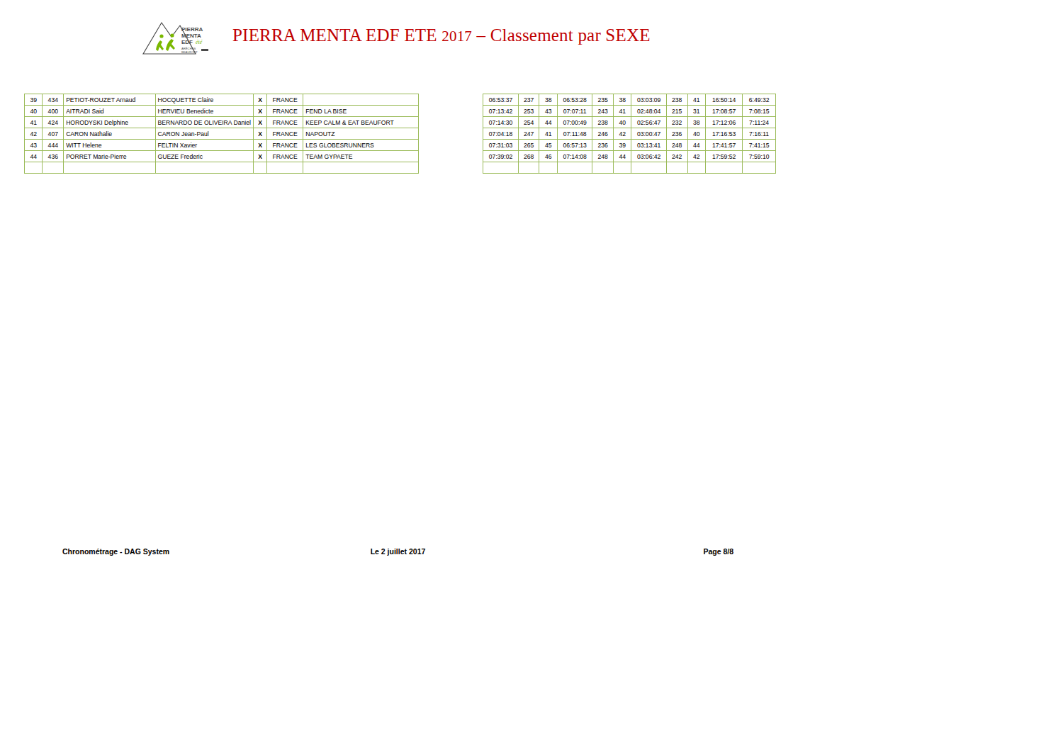PIERRA MENTA EDF été ARÊCHES BEAUFORT
PIERRA MENTA EDF ETE 2017 – Classement par SEXE
| 39 | 434 | PETIOT-ROUZET Arnaud | HOCQUETTE Claire | X | FRANCE | | | 06:53:37 | 237 | 38 | 06:53:28 | 235 | 38 | 03:03:09 | 238 | 41 | 16:50:14 | 6:49:32 |
| 40 | 400 | AITRADI Said | HERVIEU Benedicte | X | FRANCE | FEND LA BISE | | 07:13:42 | 253 | 43 | 07:07:11 | 243 | 41 | 02:48:04 | 215 | 31 | 17:08:57 | 7:08:15 |
| 41 | 424 | HORODYSKI Delphine | BERNARDO DE OLIVEIRA Daniel | X | FRANCE | KEEP CALM & EAT BEAUFORT | | 07:14:30 | 254 | 44 | 07:00:49 | 238 | 40 | 02:56:47 | 232 | 38 | 17:12:06 | 7:11:24 |
| 42 | 407 | CARON Nathalie | CARON Jean-Paul | X | FRANCE | NAPOUTZ | | 07:04:18 | 247 | 41 | 07:11:48 | 246 | 42 | 03:00:47 | 236 | 40 | 17:16:53 | 7:16:11 |
| 43 | 444 | WITT Helene | FELTIN Xavier | X | FRANCE | LES GLOBESRUNNERS | | 07:31:03 | 265 | 45 | 06:57:13 | 236 | 39 | 03:13:41 | 248 | 44 | 17:41:57 | 7:41:15 |
| 44 | 436 | PORRET Marie-Pierre | GUEZE Frederic | X | FRANCE | TEAM GYPAETE | | 07:39:02 | 268 | 46 | 07:14:08 | 248 | 44 | 03:06:42 | 242 | 42 | 17:59:52 | 7:59:10 |
Chronométrage - DAG System Le 2 juillet 2017 Page 8/8